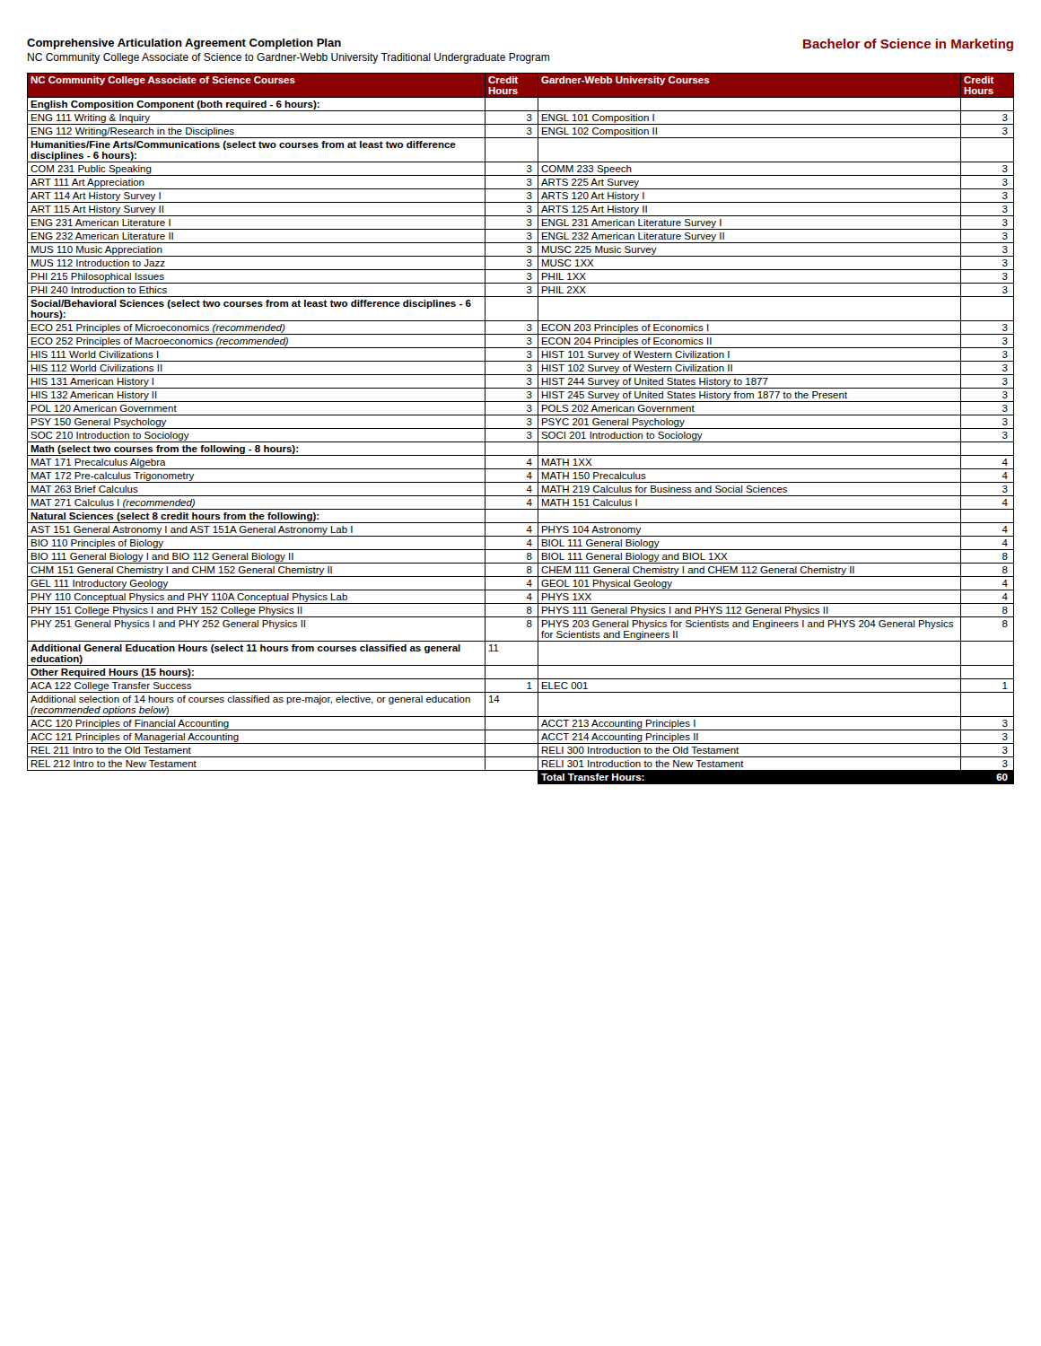Comprehensive Articulation Agreement Completion Plan
NC Community College Associate of Science to Gardner-Webb University Traditional Undergraduate Program
Bachelor of Science in Marketing
| NC Community College Associate of Science Courses | Credit Hours | Gardner-Webb University Courses | Credit Hours |
| --- | --- | --- | --- |
| English Composition Component (both required - 6 hours): | | | |
| ENG 111 Writing & Inquiry | 3 | ENGL 101 Composition I | 3 |
| ENG 112 Writing/Research in the Disciplines | 3 | ENGL 102 Composition II | 3 |
| Humanities/Fine Arts/Communications (select two courses from at least two difference disciplines - 6 hours): | | | |
| COM 231 Public Speaking | 3 | COMM 233 Speech | 3 |
| ART 111 Art Appreciation | 3 | ARTS 225 Art Survey | 3 |
| ART 114 Art History Survey I | 3 | ARTS 120 Art History I | 3 |
| ART 115 Art History Survey II | 3 | ARTS 125 Art History II | 3 |
| ENG 231 American Literature I | 3 | ENGL 231 American Literature Survey I | 3 |
| ENG 232 American Literature II | 3 | ENGL 232 American Literature Survey II | 3 |
| MUS 110 Music Appreciation | 3 | MUSC 225 Music Survey | 3 |
| MUS 112 Introduction to Jazz | 3 | MUSC 1XX | 3 |
| PHI 215 Philosophical Issues | 3 | PHIL 1XX | 3 |
| PHI 240 Introduction to Ethics | 3 | PHIL 2XX | 3 |
| Social/Behavioral Sciences (select two courses from at least two difference disciplines - 6 hours): | | | |
| ECO 251 Principles of Microeconomics (recommended) | 3 | ECON 203 Principles of Economics I | 3 |
| ECO 252 Principles of Macroeconomics (recommended) | 3 | ECON 204 Principles of Economics II | 3 |
| HIS 111 World Civilizations I | 3 | HIST 101 Survey of Western Civilization I | 3 |
| HIS 112 World Civilizations II | 3 | HIST 102 Survey of Western Civilization II | 3 |
| HIS 131 American History I | 3 | HIST 244 Survey of United States History to 1877 | 3 |
| HIS 132 American History II | 3 | HIST 245 Survey of United States History from 1877 to the Present | 3 |
| POL 120 American Government | 3 | POLS 202 American Government | 3 |
| PSY 150 General Psychology | 3 | PSYC 201 General Psychology | 3 |
| SOC 210 Introduction to Sociology | 3 | SOCI 201 Introduction to Sociology | 3 |
| Math (select two courses from the following - 8 hours): | | | |
| MAT 171 Precalculus Algebra | 4 | MATH 1XX | 4 |
| MAT 172 Pre-calculus Trigonometry | 4 | MATH 150 Precalculus | 4 |
| MAT 263 Brief Calculus | 4 | MATH 219 Calculus for Business and Social Sciences | 3 |
| MAT 271 Calculus I (recommended) | 4 | MATH 151 Calculus I | 4 |
| Natural Sciences (select 8 credit hours from the following): | | | |
| AST 151 General Astronomy I and AST 151A General Astronomy Lab I | 4 | PHYS 104 Astronomy | 4 |
| BIO 110 Principles of Biology | 4 | BIOL 111 General Biology | 4 |
| BIO 111 General Biology I and BIO 112 General Biology II | 8 | BIOL 111 General Biology and BIOL 1XX | 8 |
| CHM 151 General Chemistry I and CHM 152 General Chemistry II | 8 | CHEM 111 General Chemistry I and CHEM 112 General Chemistry II | 8 |
| GEL 111 Introductory Geology | 4 | GEOL 101 Physical Geology | 4 |
| PHY 110 Conceptual Physics and PHY 110A Conceptual Physics Lab | 4 | PHYS 1XX | 4 |
| PHY 151 College Physics I and PHY 152 College Physics II | 8 | PHYS 111 General Physics I and PHYS 112 General Physics II | 8 |
| PHY 251 General Physics I and PHY 252 General Physics II | 8 | PHYS 203 General Physics for Scientists and Engineers I and PHYS 204 General Physics for Scientists and Engineers II | 8 |
| Additional General Education Hours (select 11 hours from courses classified as general education) | 11 | | |
| Other Required Hours (15 hours): | | | |
| ACA 122 College Transfer Success | 1 | ELEC 001 | 1 |
| Additional selection of 14 hours of courses classified as pre-major, elective, or general education (recommended options below ) | 14 | | |
| ACC 120 Principles of Financial Accounting | | ACCT 213 Accounting Principles I | 3 |
| ACC 121 Principles of Managerial Accounting | | ACCT 214 Accounting Principles II | 3 |
| REL 211 Intro to the Old Testament | | RELI 300 Introduction to the Old Testament | 3 |
| REL 212 Intro to the New Testament | | RELI 301 Introduction to the New Testament | 3 |
| | | Total Transfer Hours: | 60 |